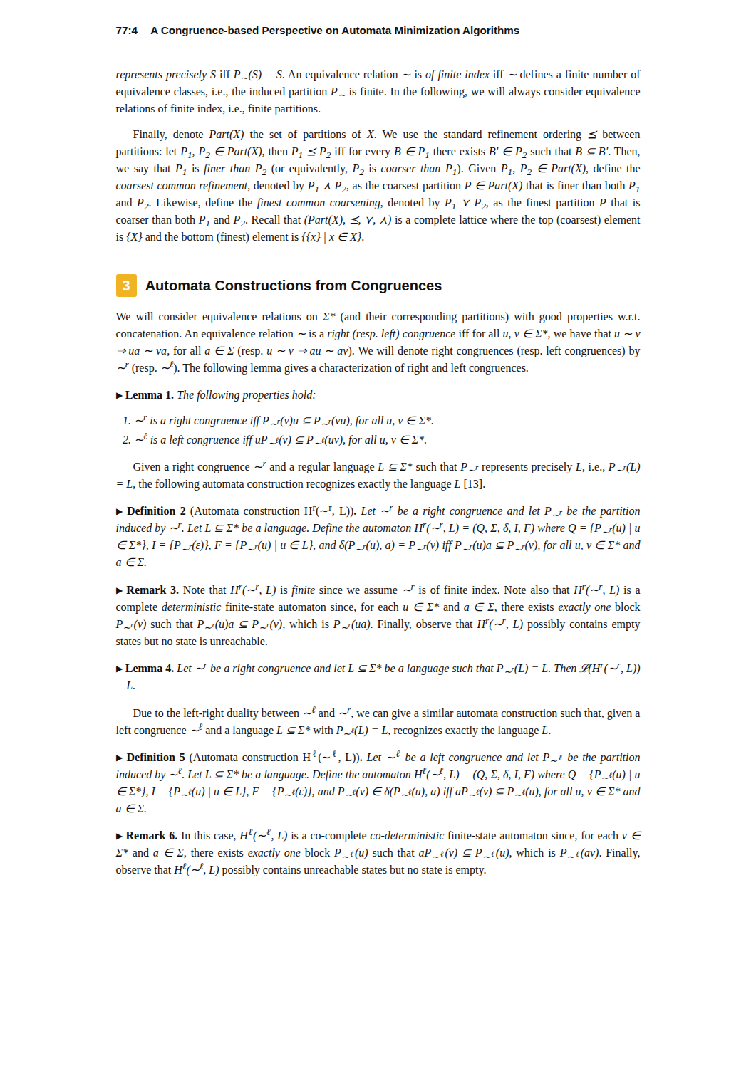77:4 A Congruence-based Perspective on Automata Minimization Algorithms
represents precisely S iff P∼(S) = S. An equivalence relation ∼ is of finite index iff ∼ defines a finite number of equivalence classes, i.e., the induced partition P∼ is finite. In the following, we will always consider equivalence relations of finite index, i.e., finite partitions.
Finally, denote Part(X) the set of partitions of X. We use the standard refinement ordering ⪯ between partitions: let P1, P2 ∈ Part(X), then P1 ⪯ P2 iff for every B ∈ P1 there exists B′ ∈ P2 such that B ⊆ B′. Then, we say that P1 is finer than P2 (or equivalently, P2 is coarser than P1). Given P1, P2 ∈ Part(X), define the coarsest common refinement, denoted by P1 ⋏ P2, as the coarsest partition P ∈ Part(X) that is finer than both P1 and P2. Likewise, define the finest common coarsening, denoted by P1 ⋎ P2, as the finest partition P that is coarser than both P1 and P2. Recall that (Part(X), ⪯, ⋎, ⋏) is a complete lattice where the top (coarsest) element is {X} and the bottom (finest) element is {{x} | x ∈ X}.
3 Automata Constructions from Congruences
We will consider equivalence relations on Σ* (and their corresponding partitions) with good properties w.r.t. concatenation. An equivalence relation ∼ is a right (resp. left) congruence iff for all u, v ∈ Σ*, we have that u ∼ v ⇒ ua ∼ va, for all a ∈ Σ (resp. u ∼ v ⇒ au ∼ av). We will denote right congruences (resp. left congruences) by ∼r (resp. ∼ℓ). The following lemma gives a characterization of right and left congruences.
Lemma 1. The following properties hold:
∼r is a right congruence iff P∼r(v)u ⊆ P∼r(vu), for all u, v ∈ Σ*.
∼ℓ is a left congruence iff uP∼ℓ(v) ⊆ P∼ℓ(uv), for all u, v ∈ Σ*.
Given a right congruence ∼r and a regular language L ⊆ Σ* such that P∼r represents precisely L, i.e., P∼r(L) = L, the following automata construction recognizes exactly the language L [13].
Definition 2 (Automata construction Hr(∼r, L)). Let ∼r be a right congruence and let P∼r be the partition induced by ∼r. Let L ⊆ Σ* be a language. Define the automaton Hr(∼r, L) = (Q, Σ, δ, I, F) where Q = {P∼r(u) | u ∈ Σ*}, I = {P∼r(ε)}, F = {P∼r(u) | u ∈ L}, and δ(P∼r(u), a) = P∼r(v) iff P∼r(u)a ⊆ P∼r(v), for all u, v ∈ Σ* and a ∈ Σ.
Remark 3. Note that Hr(∼r, L) is finite since we assume ∼r is of finite index. Note also that Hr(∼r, L) is a complete deterministic finite-state automaton since, for each u ∈ Σ* and a ∈ Σ, there exists exactly one block P∼r(v) such that P∼r(u)a ⊆ P∼r(v), which is P∼r(ua). Finally, observe that Hr(∼r, L) possibly contains empty states but no state is unreachable.
Lemma 4. Let ∼r be a right congruence and let L ⊆ Σ* be a language such that P∼r(L) = L. Then 𝓛(Hr(∼r, L)) = L.
Due to the left-right duality between ∼ℓ and ∼r, we can give a similar automata construction such that, given a left congruence ∼ℓ and a language L ⊆ Σ* with P∼ℓ(L) = L, recognizes exactly the language L.
Definition 5 (Automata construction Hℓ(∼ℓ, L)). Let ∼ℓ be a left congruence and let P∼ℓ be the partition induced by ∼ℓ. Let L ⊆ Σ* be a language. Define the automaton Hℓ(∼ℓ, L) = (Q, Σ, δ, I, F) where Q = {P∼ℓ(u) | u ∈ Σ*}, I = {P∼ℓ(u) | u ∈ L}, F = {P∼ℓ(ε)}, and P∼ℓ(v) ∈ δ(P∼ℓ(u), a) iff aP∼ℓ(v) ⊆ P∼ℓ(u), for all u, v ∈ Σ* and a ∈ Σ.
Remark 6. In this case, Hℓ(∼ℓ, L) is a co-complete co-deterministic finite-state automaton since, for each v ∈ Σ* and a ∈ Σ, there exists exactly one block P∼ℓ(u) such that aP∼ℓ(v) ⊆ P∼ℓ(u), which is P∼ℓ(av). Finally, observe that Hℓ(∼ℓ, L) possibly contains unreachable states but no state is empty.